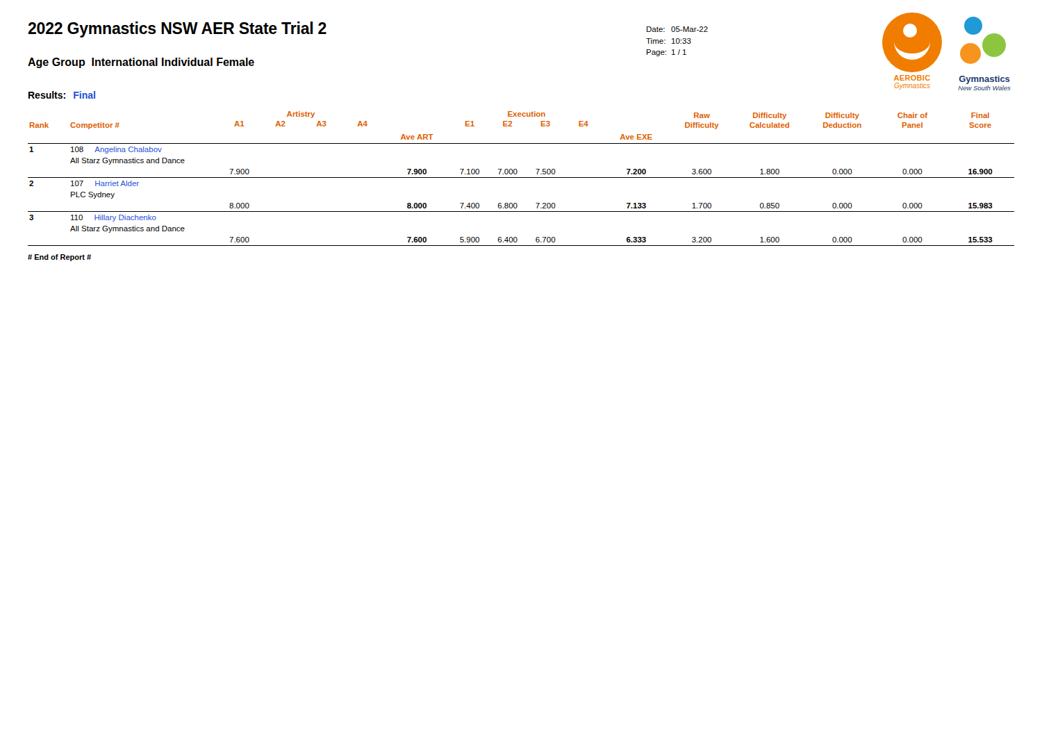| Date: | 05-Mar-22 |
| Time: | 10:33 |
| Page: | 1 / 1 |
AEROBIC
Gymnastics
Gymnastics
New South Wales
2022 Gymnastics NSW AER State Trial 2
Age Group International Individual Female
Results: Final
| Rank | Competitor # | Artistry | | Execution | | Raw Difficulty | Difficulty Calculated | Difficulty Deduction | Chair of Panel | Final Score |
| --- | --- | --- | --- | --- | --- | --- | --- | --- | --- | --- |
| A1 | A2 | A3 | A4 | E1 | E2 | E3 | E4 |
| | | | | | | Ave ART | | | | | Ave EXE | | | | | |
| 1 | 108 Angelina Chalabov | |
| | All Starz Gymnastics and Dance | |
| | | 7.900 | | | | 7.900 | 7.100 | 7.000 | 7.500 | | 7.200 | 3.600 | 1.800 | 0.000 | 0.000 | 16.900 |
| 2 | 107 Harriet Alder | |
| | PLC Sydney | |
| | | 8.000 | | | | 8.000 | 7.400 | 6.800 | 7.200 | | 7.133 | 1.700 | 0.850 | 0.000 | 0.000 | 15.983 |
| 3 | 110 Hillary Diachenko | |
| | All Starz Gymnastics and Dance | |
| | | 7.600 | | | | 7.600 | 5.900 | 6.400 | 6.700 | | 6.333 | 3.200 | 1.600 | 0.000 | 0.000 | 15.533 |
# End of Report #